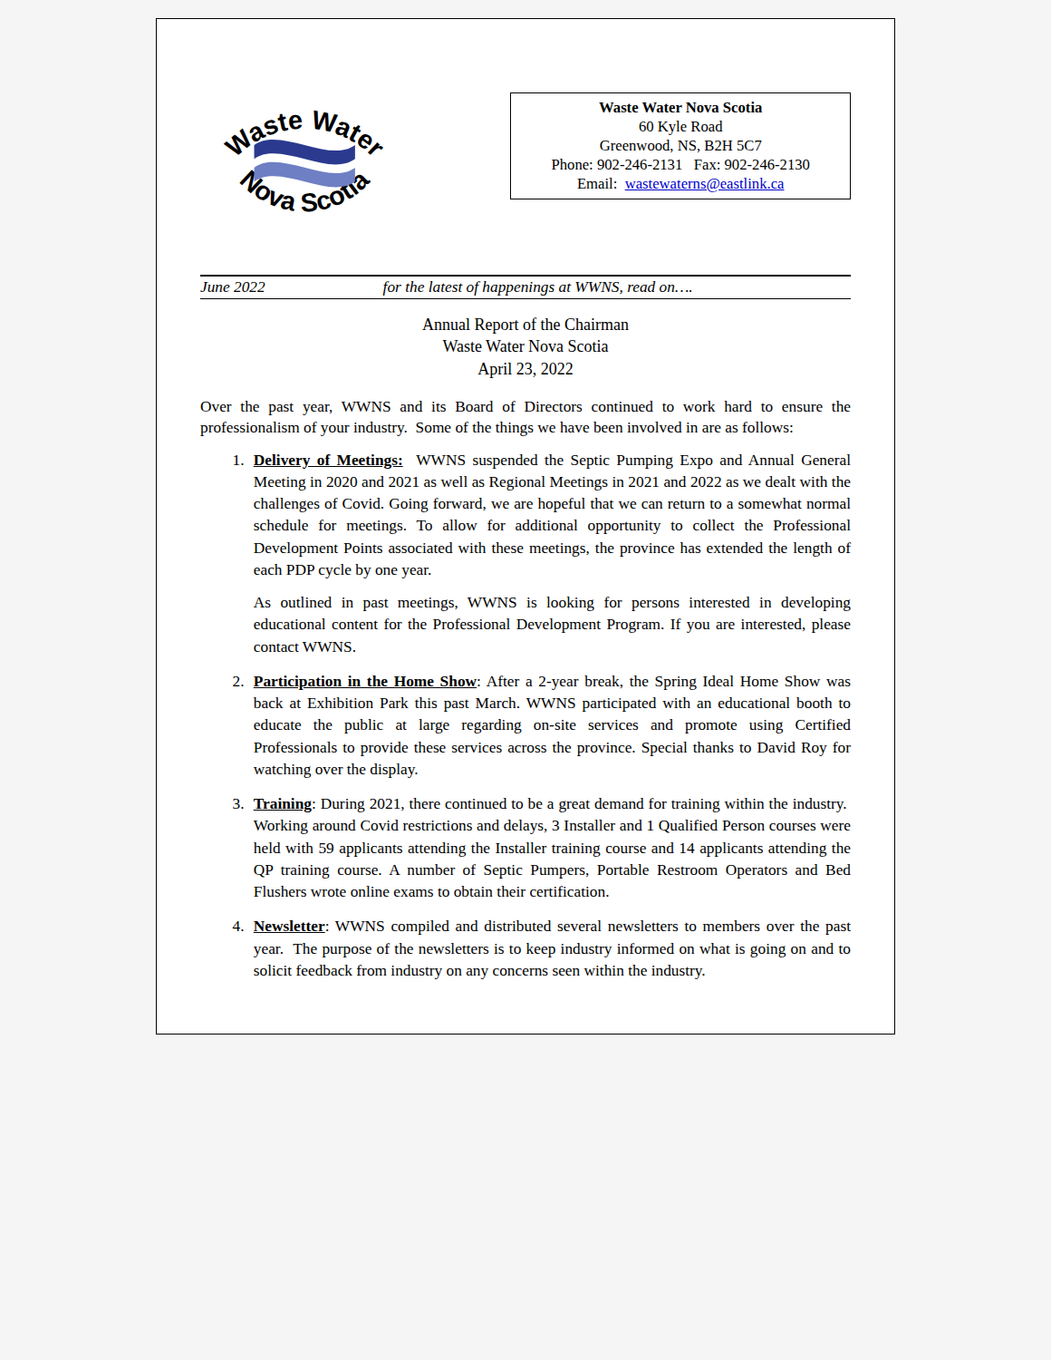Waste Water Nova Scotia
Waste Water Nova Scotia
60 Kyle Road
Greenwood, NS, B2H 5C7
Phone: 902-246-2131 Fax: 902-246-2130
Email: wastewaterns@eastlink.ca
June 2022 for the latest of happenings at WWNS, read on….
Annual Report of the Chairman
Waste Water Nova Scotia
April 23, 2022
Over the past year, WWNS and its Board of Directors continued to work hard to ensure the professionalism of your industry. Some of the things we have been involved in are as follows:
Delivery of Meetings: WWNS suspended the Septic Pumping Expo and Annual General Meeting in 2020 and 2021 as well as Regional Meetings in 2021 and 2022 as we dealt with the challenges of Covid. Going forward, we are hopeful that we can return to a somewhat normal schedule for meetings. To allow for additional opportunity to collect the Professional Development Points associated with these meetings, the province has extended the length of each PDP cycle by one year.
As outlined in past meetings, WWNS is looking for persons interested in developing educational content for the Professional Development Program. If you are interested, please contact WWNS.
Participation in the Home Show: After a 2-year break, the Spring Ideal Home Show was back at Exhibition Park this past March. WWNS participated with an educational booth to educate the public at large regarding on-site services and promote using Certified Professionals to provide these services across the province. Special thanks to David Roy for watching over the display.
Training: During 2021, there continued to be a great demand for training within the industry. Working around Covid restrictions and delays, 3 Installer and 1 Qualified Person courses were held with 59 applicants attending the Installer training course and 14 applicants attending the QP training course. A number of Septic Pumpers, Portable Restroom Operators and Bed Flushers wrote online exams to obtain their certification.
Newsletter: WWNS compiled and distributed several newsletters to members over the past year. The purpose of the newsletters is to keep industry informed on what is going on and to solicit feedback from industry on any concerns seen within the industry.